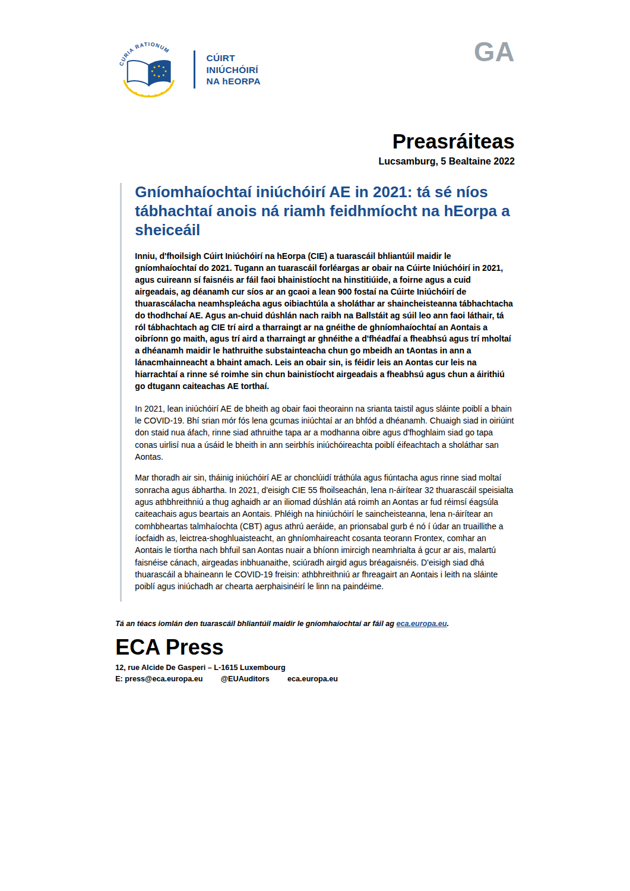CURIA RATIONUM
CÚIRT
INIÚCHÓIRÍ
NA hEORPA
GA
Preasráiteas
Lucsamburg, 5 Bealtaine 2022
Gníomhaíochtaí iniúchóirí AE in 2021: tá sé níos tábhachtaí anois ná riamh feidhmíocht na hEorpa a sheiceáil
Inniu, d'fhoilsigh Cúirt Iniúchóirí na hEorpa (CIE) a tuarascáil bhliantúil maidir le gníomhaíochtaí do 2021. Tugann an tuarascáil forléargas ar obair na Cúirte Iniúchóirí in 2021, agus cuireann sí faisnéis ar fáil faoi bhainistíocht na hinstitiúide, a foirne agus a cuid airgeadais, ag déanamh cur síos ar an gcaoi a lean 900 fostaí na Cúirte Iniúchóirí de thuarascálacha neamhspleácha agus oibiachtúla a sholáthar ar shaincheisteanna tábhachtacha do thodhchaí AE. Agus an-chuid dúshlán nach raibh na Ballstáit ag súil leo ann faoi láthair, tá ról tábhachtach ag CIE trí aird a tharraingt ar na gnéithe de ghníomhaíochtaí an Aontais a oibríonn go maith, agus trí aird a tharraingt ar ghnéithe a d'fhéadfaí a fheabhsú agus trí mholtaí a dhéanamh maidir le hathruithe substainteacha chun go mbeidh an tAontas in ann a lánacmhainneacht a bhaint amach. Leis an obair sin, is féidir leis an Aontas cur leis na hiarrachtaí a rinne sé roimhe sin chun bainistíocht airgeadais a fheabhsú agus chun a áirithiú go dtugann caiteachas AE torthaí.
In 2021, lean iniúchóirí AE de bheith ag obair faoi theorainn na srianta taistil agus sláinte poiblí a bhain le COVID-19. Bhí srian mór fós lena gcumas iniúchtaí ar an bhfód a dhéanamh. Chuaigh siad in oiriúint don staid nua áfach, rinne siad athruithe tapa ar a modhanna oibre agus d'fhoghlaim siad go tapa conas uirlisí nua a úsáid le bheith in ann seirbhís iniúchóireachta poiblí éifeachtach a sholáthar san Aontas.
Mar thoradh air sin, tháinig iniúchóirí AE ar chonclúidí tráthúla agus fiúntacha agus rinne siad moltaí sonracha agus ábhartha. In 2021, d'eisigh CIE 55 fhoilseachán, lena n-áirítear 32 thuarascáil speisialta agus athbhreithniú a thug aghaidh ar an iliomad dúshlán atá roimh an Aontas ar fud réimsí éagsúla caiteachais agus beartais an Aontais. Phléigh na hiniúchóirí le saincheisteanna, lena n-áirítear an comhbheartas talmhaíochta (CBT) agus athrú aeráide, an prionsabal gurb é nó í údar an truaillithe a íocfaidh as, leictrea-shoghluaisteacht, an ghníomhaireacht cosanta teorann Frontex, comhar an Aontais le tíortha nach bhfuil san Aontas nuair a bhíonn imircigh neamhrialta á gcur ar ais, malartú faisnéise cánach, airgeadas inbhuanaithe, sciúradh airgid agus bréagaisnéis. D'eisigh siad dhá thuarascáil a bhaineann le COVID-19 freisin: athbhreithniú ar fhreagairt an Aontais i leith na sláinte poiblí agus iniúchadh ar chearta aerphaisinéirí le linn na paindéime.
Tá an téacs iomlán den tuarascáil bhliantúil maidir le gníomhaíochtaí ar fáil ag eca.europa.eu.
ECA Press
12, rue Alcide De Gasperi – L-1615 Luxembourg
E: press@eca.europa.eu @EUAuditors eca.europa.eu